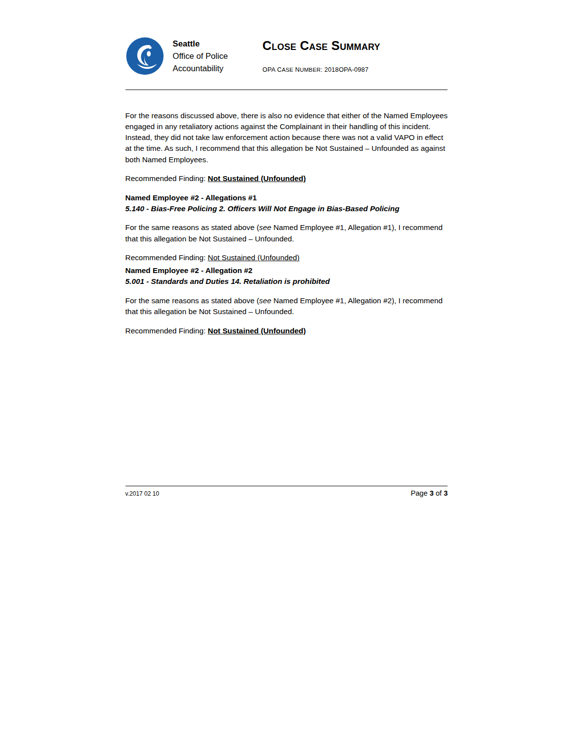Seattle
Office of Police
Accountability
Close Case Summary
OPA CASE NUMBER: 2018OPA-0987
For the reasons discussed above, there is also no evidence that either of the Named Employees engaged in any retaliatory actions against the Complainant in their handling of this incident. Instead, they did not take law enforcement action because there was not a valid VAPO in effect at the time. As such, I recommend that this allegation be Not Sustained – Unfounded as against both Named Employees.
Recommended Finding: Not Sustained (Unfounded)
Named Employee #2 - Allegations #1
5.140 - Bias-Free Policing 2. Officers Will Not Engage in Bias-Based Policing
For the same reasons as stated above (see Named Employee #1, Allegation #1), I recommend that this allegation be Not Sustained – Unfounded.
Recommended Finding: Not Sustained (Unfounded)
Named Employee #2 - Allegation #2
5.001 - Standards and Duties 14. Retaliation is prohibited
For the same reasons as stated above (see Named Employee #1, Allegation #2), I recommend that this allegation be Not Sustained – Unfounded.
Recommended Finding: Not Sustained (Unfounded)
v.2017 02 10 Page 3 of 3